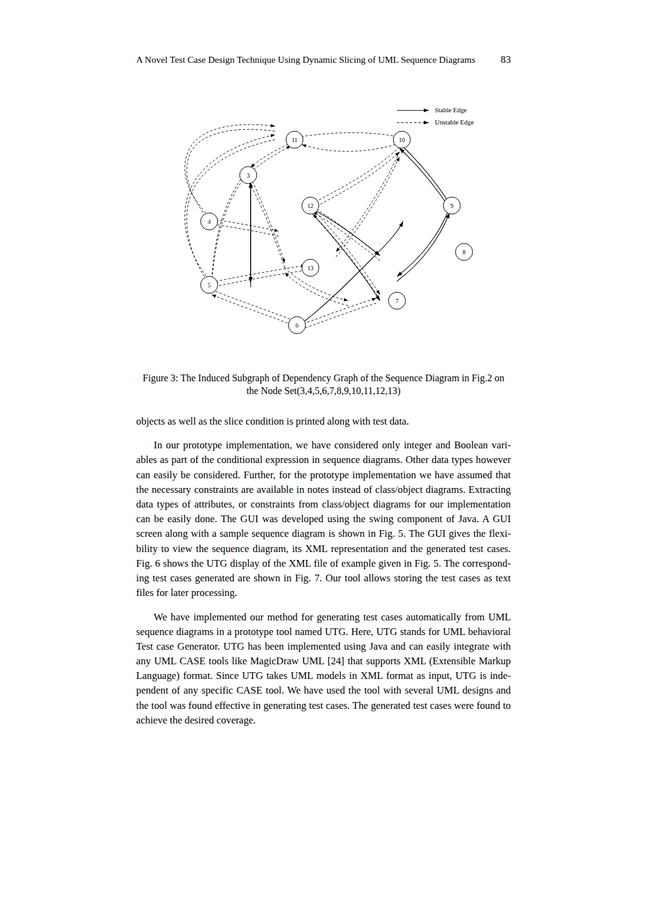A Novel Test Case Design Technique Using Dynamic Slicing of UML Sequence Diagrams 83
Stable Edge Unstable Edge 11 10 3 9 12 4 8 13 5 7 6
Figure 3: The Induced Subgraph of Dependency Graph of the Sequence Diagram in Fig.2 on the Node Set(3,4,5,6,7,8,9,10,11,12,13)
objects as well as the slice condition is printed along with test data.
In our prototype implementation, we have considered only integer and Boolean variables as part of the conditional expression in sequence diagrams. Other data types however can easily be considered. Further, for the prototype implementation we have assumed that the necessary constraints are available in notes instead of class/object diagrams. Extracting data types of attributes, or constraints from class/object diagrams for our implementation can be easily done. The GUI was developed using the swing component of Java. A GUI screen along with a sample sequence diagram is shown in Fig. 5. The GUI gives the flexibility to view the sequence diagram, its XML representation and the generated test cases. Fig. 6 shows the UTG display of the XML file of example given in Fig. 5. The corresponding test cases generated are shown in Fig. 7. Our tool allows storing the test cases as text files for later processing.
We have implemented our method for generating test cases automatically from UML sequence diagrams in a prototype tool named UTG. Here, UTG stands for UML behavioral Test case Generator. UTG has been implemented using Java and can easily integrate with any UML CASE tools like MagicDraw UML [24] that supports XML (Extensible Markup Language) format. Since UTG takes UML models in XML format as input, UTG is independent of any specific CASE tool. We have used the tool with several UML designs and the tool was found effective in generating test cases. The generated test cases were found to achieve the desired coverage.